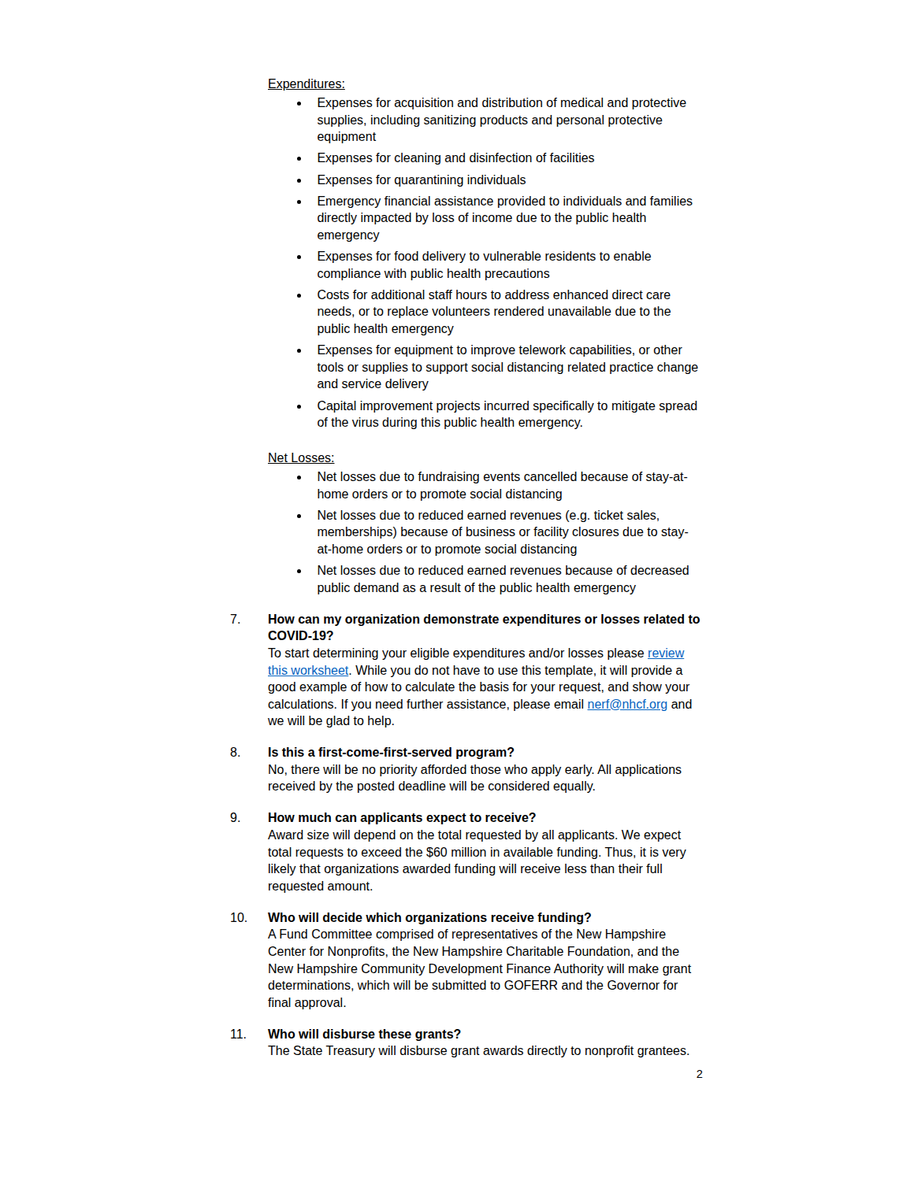Expenditures:
Expenses for acquisition and distribution of medical and protective supplies, including sanitizing products and personal protective equipment
Expenses for cleaning and disinfection of facilities
Expenses for quarantining individuals
Emergency financial assistance provided to individuals and families directly impacted by loss of income due to the public health emergency
Expenses for food delivery to vulnerable residents to enable compliance with public health precautions
Costs for additional staff hours to address enhanced direct care needs, or to replace volunteers rendered unavailable due to the public health emergency
Expenses for equipment to improve telework capabilities, or other tools or supplies to support social distancing related practice change and service delivery
Capital improvement projects incurred specifically to mitigate spread of the virus during this public health emergency.
Net Losses:
Net losses due to fundraising events cancelled because of stay-at-home orders or to promote social distancing
Net losses due to reduced earned revenues (e.g. ticket sales, memberships) because of business or facility closures due to stay-at-home orders or to promote social distancing
Net losses due to reduced earned revenues because of decreased public demand as a result of the public health emergency
How can my organization demonstrate expenditures or losses related to COVID-19?
To start determining your eligible expenditures and/or losses please review this worksheet. While you do not have to use this template, it will provide a good example of how to calculate the basis for your request, and show your calculations. If you need further assistance, please email nerf@nhcf.org and we will be glad to help.
Is this a first-come-first-served program?
No, there will be no priority afforded those who apply early. All applications received by the posted deadline will be considered equally.
How much can applicants expect to receive?
Award size will depend on the total requested by all applicants. We expect total requests to exceed the $60 million in available funding. Thus, it is very likely that organizations awarded funding will receive less than their full requested amount.
Who will decide which organizations receive funding?
A Fund Committee comprised of representatives of the New Hampshire Center for Nonprofits, the New Hampshire Charitable Foundation, and the New Hampshire Community Development Finance Authority will make grant determinations, which will be submitted to GOFERR and the Governor for final approval.
Who will disburse these grants?
The State Treasury will disburse grant awards directly to nonprofit grantees.
2